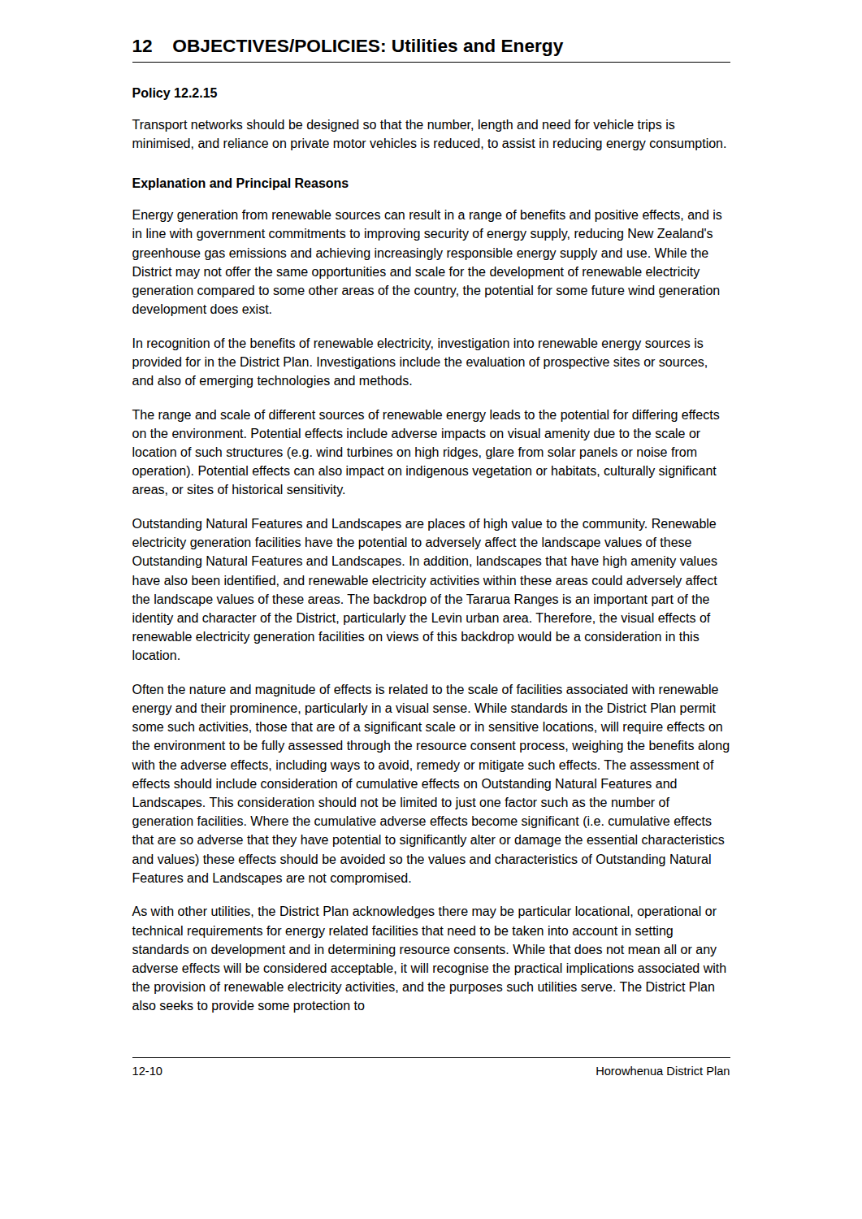12 OBJECTIVES/POLICIES: Utilities and Energy
Policy 12.2.15
Transport networks should be designed so that the number, length and need for vehicle trips is minimised, and reliance on private motor vehicles is reduced, to assist in reducing energy consumption.
Explanation and Principal Reasons
Energy generation from renewable sources can result in a range of benefits and positive effects, and is in line with government commitments to improving security of energy supply, reducing New Zealand's greenhouse gas emissions and achieving increasingly responsible energy supply and use. While the District may not offer the same opportunities and scale for the development of renewable electricity generation compared to some other areas of the country, the potential for some future wind generation development does exist.
In recognition of the benefits of renewable electricity, investigation into renewable energy sources is provided for in the District Plan. Investigations include the evaluation of prospective sites or sources, and also of emerging technologies and methods.
The range and scale of different sources of renewable energy leads to the potential for differing effects on the environment. Potential effects include adverse impacts on visual amenity due to the scale or location of such structures (e.g. wind turbines on high ridges, glare from solar panels or noise from operation). Potential effects can also impact on indigenous vegetation or habitats, culturally significant areas, or sites of historical sensitivity.
Outstanding Natural Features and Landscapes are places of high value to the community. Renewable electricity generation facilities have the potential to adversely affect the landscape values of these Outstanding Natural Features and Landscapes. In addition, landscapes that have high amenity values have also been identified, and renewable electricity activities within these areas could adversely affect the landscape values of these areas. The backdrop of the Tararua Ranges is an important part of the identity and character of the District, particularly the Levin urban area. Therefore, the visual effects of renewable electricity generation facilities on views of this backdrop would be a consideration in this location.
Often the nature and magnitude of effects is related to the scale of facilities associated with renewable energy and their prominence, particularly in a visual sense. While standards in the District Plan permit some such activities, those that are of a significant scale or in sensitive locations, will require effects on the environment to be fully assessed through the resource consent process, weighing the benefits along with the adverse effects, including ways to avoid, remedy or mitigate such effects. The assessment of effects should include consideration of cumulative effects on Outstanding Natural Features and Landscapes. This consideration should not be limited to just one factor such as the number of generation facilities. Where the cumulative adverse effects become significant (i.e. cumulative effects that are so adverse that they have potential to significantly alter or damage the essential characteristics and values) these effects should be avoided so the values and characteristics of Outstanding Natural Features and Landscapes are not compromised.
As with other utilities, the District Plan acknowledges there may be particular locational, operational or technical requirements for energy related facilities that need to be taken into account in setting standards on development and in determining resource consents. While that does not mean all or any adverse effects will be considered acceptable, it will recognise the practical implications associated with the provision of renewable electricity activities, and the purposes such utilities serve. The District Plan also seeks to provide some protection to
12-10 Horowhenua District Plan